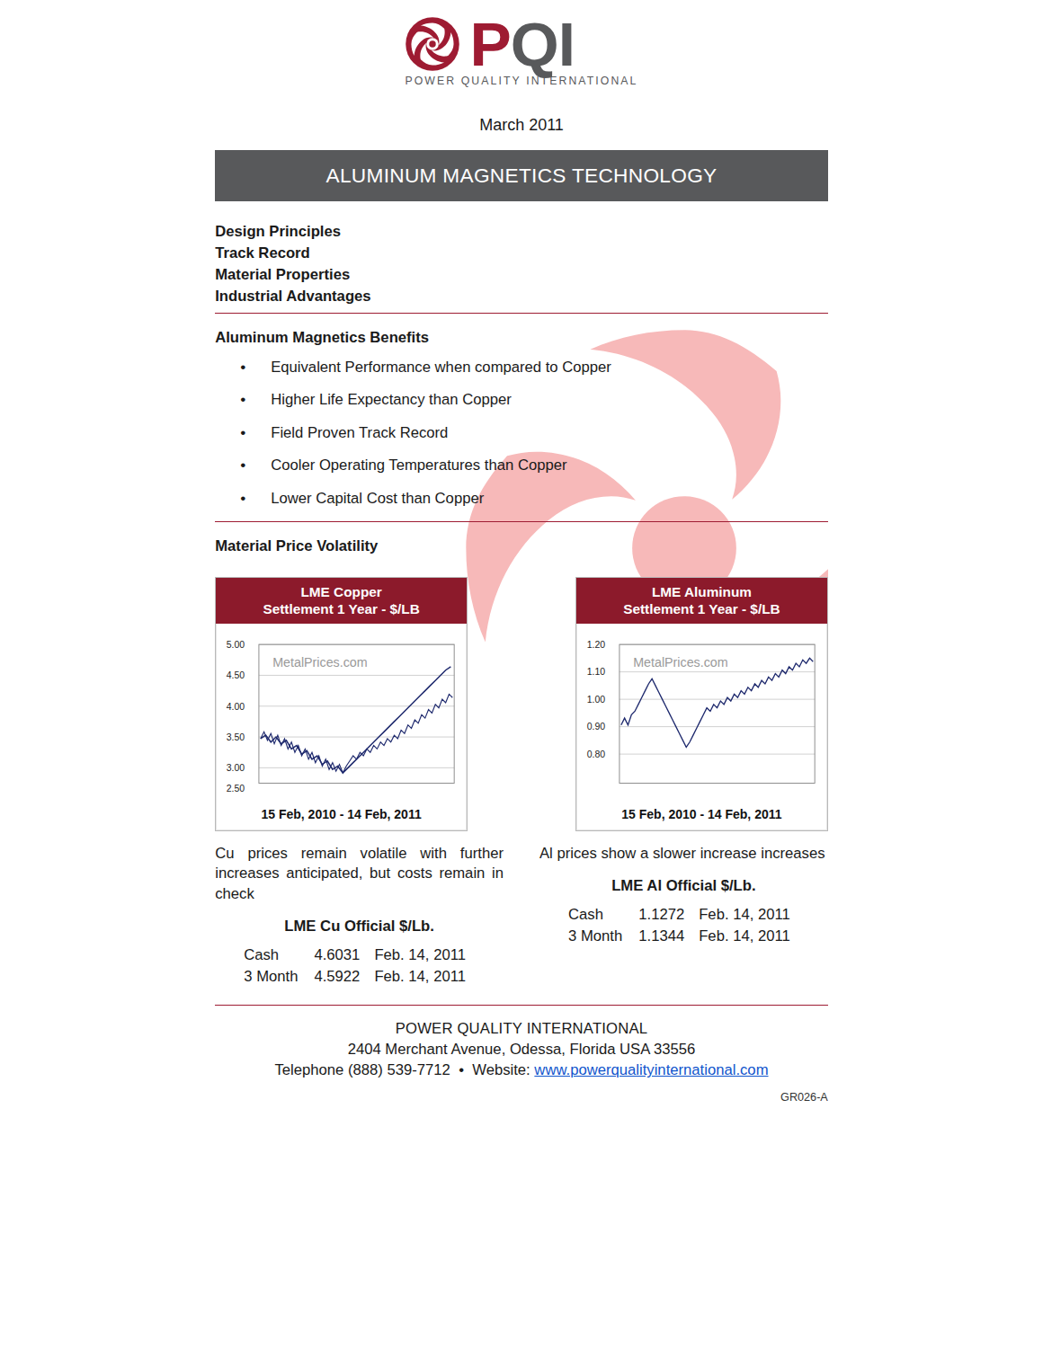PQI
POWER QUALITY INTERNATIONAL
March 2011
ALUMINUM MAGNETICS TECHNOLOGY
Design Principles
Track Record
Material Properties
Industrial Advantages
Aluminum Magnetics Benefits
Equivalent Performance when compared to Copper
Higher Life Expectancy than Copper
Field Proven Track Record
Cooler Operating Temperatures than Copper
Lower Capital Cost than Copper
Material Price Volatility
LME Copper
Settlement 1 Year - $/LB
5.00 4.50 4.00 3.50 3.00 2.50 MetalPrices.com
15 Feb, 2010 - 14 Feb, 2011
LME Aluminum
Settlement 1 Year - $/LB
1.20 1.10 1.00 0.90 0.80 MetalPrices.com
15 Feb, 2010 - 14 Feb, 2011
Cu prices remain volatile with further increases anticipated, but costs remain in check
LME Cu Official $/Lb.
| Cash | 4.6031 | Feb. 14, 2011 |
| 3 Month | 4.5922 | Feb. 14, 2011 |
Al prices show a slower increase increases
LME Al Official $/Lb.
| Cash | 1.1272 | Feb. 14, 2011 |
| 3 Month | 1.1344 | Feb. 14, 2011 |
POWER QUALITY INTERNATIONAL
2404 Merchant Avenue, Odessa, Florida USA 33556
Telephone (888) 539-7712 • Website: www.powerqualityinternational.com
GR026-A